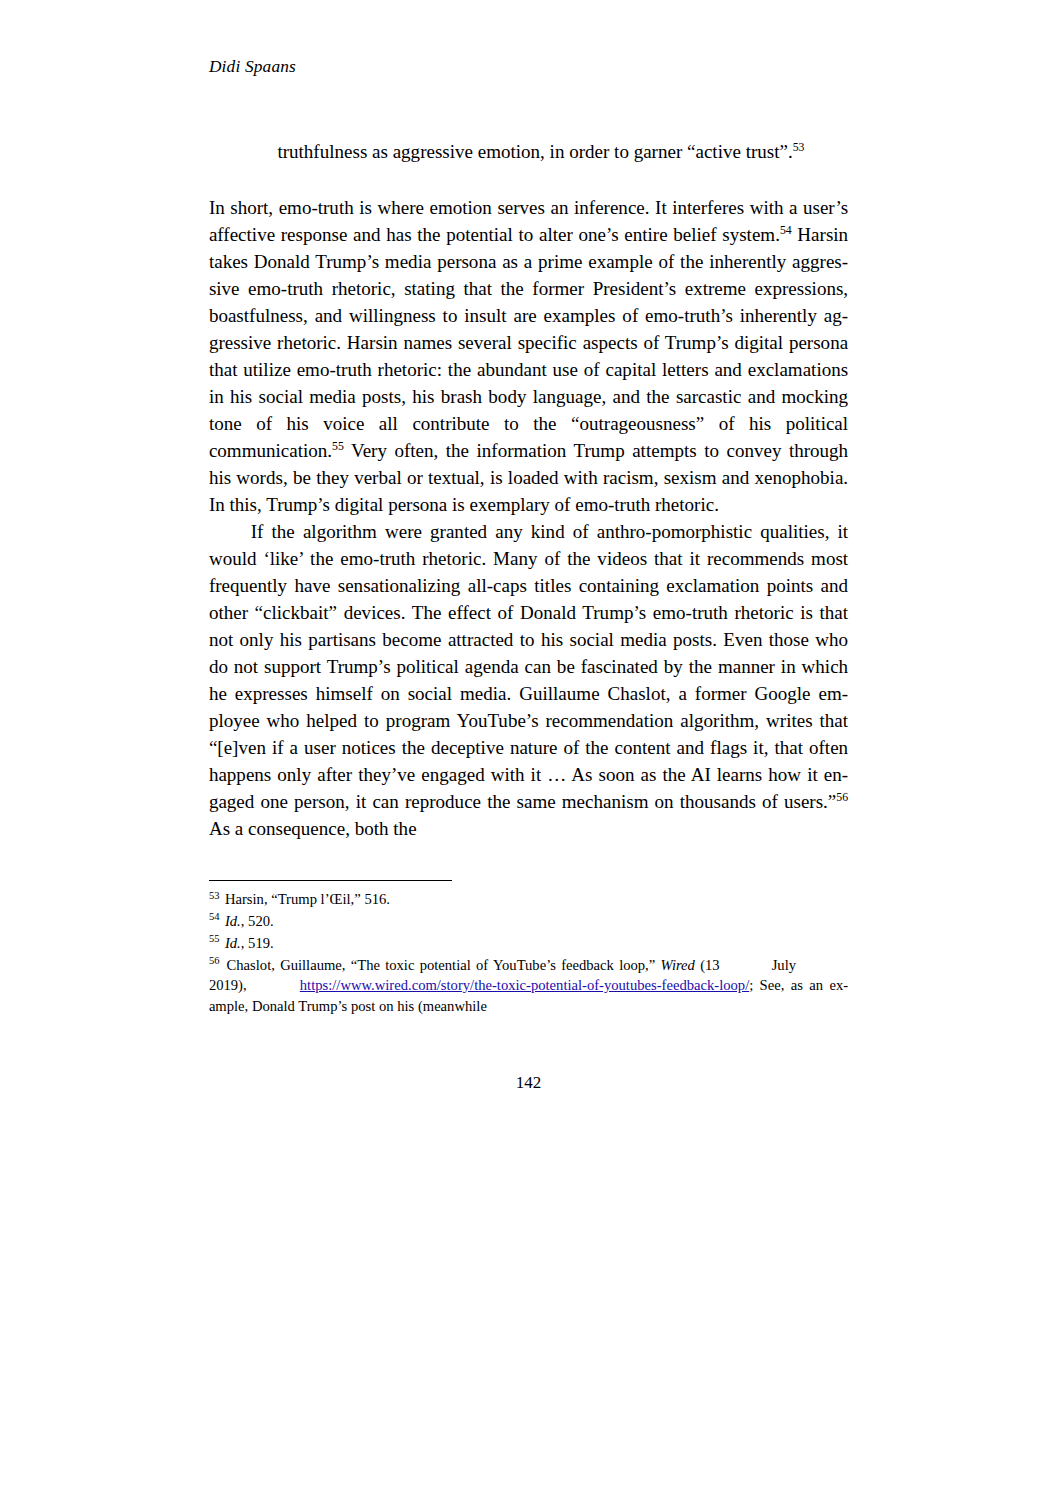Didi Spaans
truthfulness as aggressive emotion, in order to garner “active trust”.53
In short, emo-truth is where emotion serves an inference. It interferes with a user’s affective response and has the potential to alter one’s entire belief system.54 Harsin takes Donald Trump’s media persona as a prime example of the inherently aggressive emo-truth rhetoric, stating that the former President’s extreme expressions, boastfulness, and willingness to insult are examples of emo-truth’s inherently aggressive rhetoric. Harsin names several specific aspects of Trump’s digital persona that utilize emo-truth rhetoric: the abundant use of capital letters and exclamations in his social media posts, his brash body language, and the sarcastic and mocking tone of his voice all contribute to the “outrageousness” of his political communication.55 Very often, the information Trump attempts to convey through his words, be they verbal or textual, is loaded with racism, sexism and xenophobia. In this, Trump’s digital persona is exemplary of emo-truth rhetoric.
If the algorithm were granted any kind of anthro-pomorphistic qualities, it would ‘like’ the emo-truth rhetoric. Many of the videos that it recommends most frequently have sensationalizing all-caps titles containing exclamation points and other “clickbait” devices. The effect of Donald Trump’s emo-truth rhetoric is that not only his partisans become attracted to his social media posts. Even those who do not support Trump’s political agenda can be fascinated by the manner in which he expresses himself on social media. Guillaume Chaslot, a former Google employee who helped to program YouTube’s recommendation algorithm, writes that “[e]ven if a user notices the deceptive nature of the content and flags it, that often happens only after they’ve engaged with it … As soon as the AI learns how it engaged one person, it can reproduce the same mechanism on thousands of users.”56 As a consequence, both the
53 Harsin, “Trump l’Œil,” 516.
54 Id., 520.
55 Id., 519.
56 Chaslot, Guillaume, “The toxic potential of YouTube’s feedback loop,” Wired (13 July 2019), https://www.wired.com/story/the-toxic-potential-of-youtubes-feedback-loop/; See, as an example, Donald Trump’s post on his (meanwhile
142